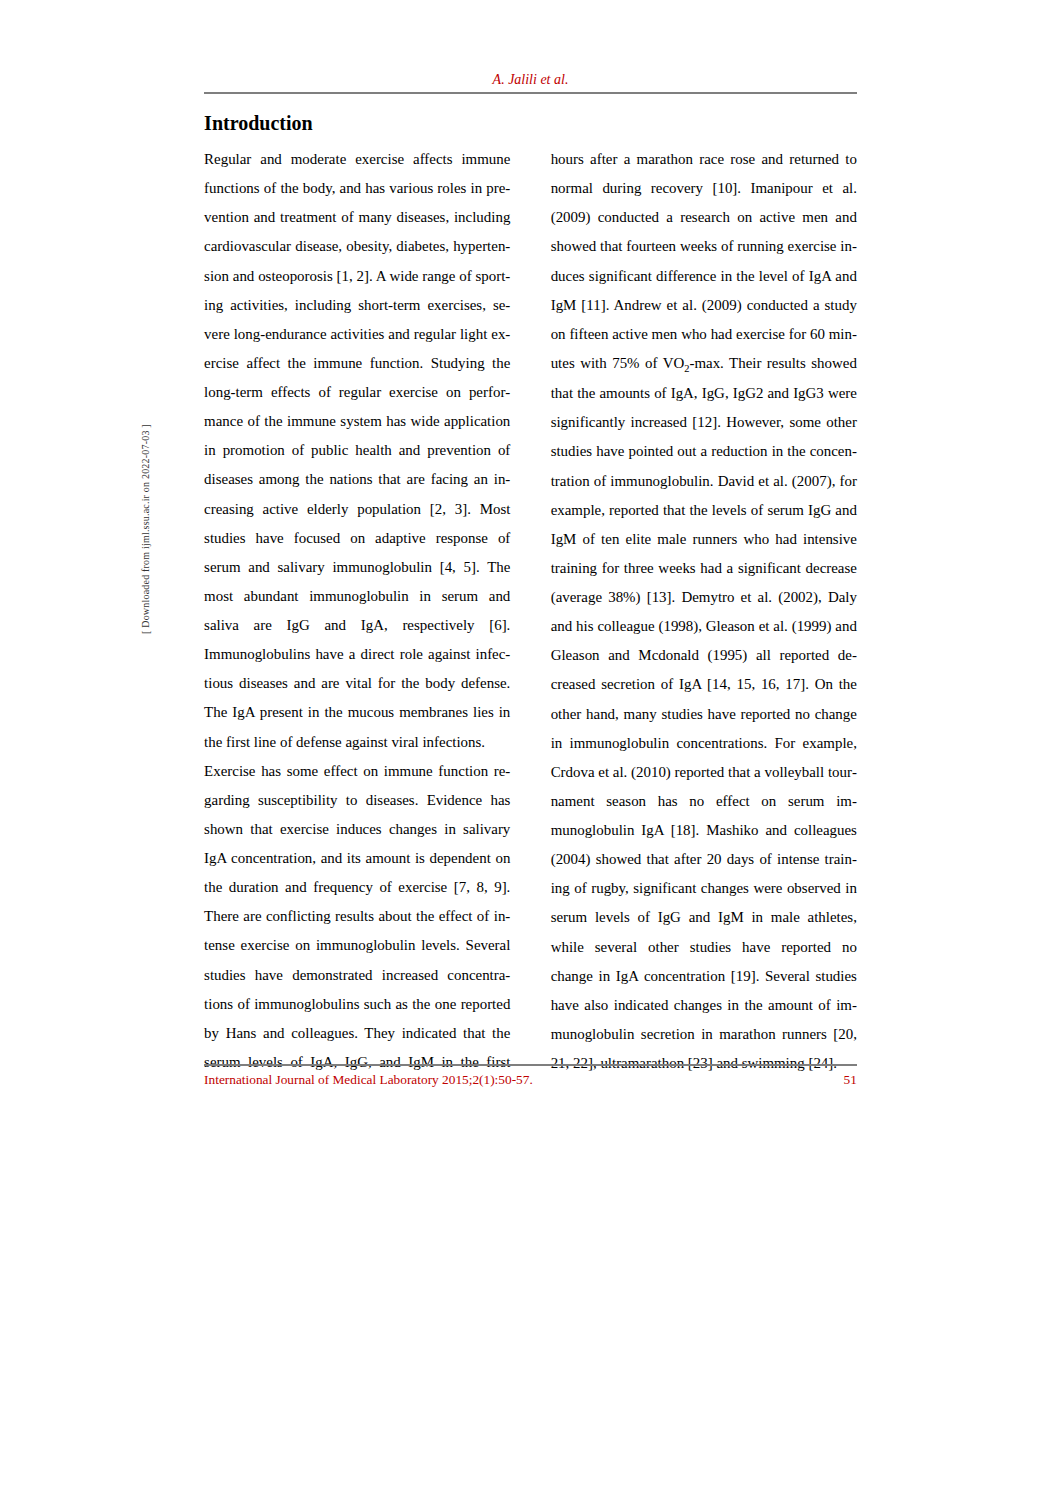[ Downloaded from ijml.ssu.ac.ir on 2022-07-03 ]
A. Jalili et al.
Introduction
Regular and moderate exercise affects immune functions of the body, and has various roles in prevention and treatment of many diseases, including cardiovascular disease, obesity, diabetes, hypertension and osteoporosis [1, 2]. A wide range of sporting activities, including short-term exercises, severe long-endurance activities and regular light exercise affect the immune function. Studying the long-term effects of regular exercise on performance of the immune system has wide application in promotion of public health and prevention of diseases among the nations that are facing an increasing active elderly population [2, 3]. Most studies have focused on adaptive response of serum and salivary immunoglobulin [4, 5]. The most abundant immunoglobulin in serum and saliva are IgG and IgA, respectively [6]. Immunoglobulins have a direct role against infectious diseases and are vital for the body defense. The IgA present in the mucous membranes lies in the first line of defense against viral infections.
Exercise has some effect on immune function regarding susceptibility to diseases. Evidence has shown that exercise induces changes in salivary IgA concentration, and its amount is dependent on the duration and frequency of exercise [7, 8, 9]. There are conflicting results about the effect of intense exercise on immunoglobulin levels. Several studies have demonstrated increased concentrations of immunoglobulins such as the one reported by Hans and colleagues. They indicated that the serum levels of IgA, IgG, and IgM in the first hours after a marathon race rose and returned to normal during recovery [10]. Imanipour et al. (2009) conducted a research on active men and showed that fourteen weeks of running exercise induces significant difference in the level of IgA and IgM [11]. Andrew et al. (2009) conducted a study on fifteen active men who had exercise for 60 minutes with 75% of VO2-max. Their results showed that the amounts of IgA, IgG, IgG2 and IgG3 were significantly increased [12]. However, some other studies have pointed out a reduction in the concentration of immunoglobulin. David et al. (2007), for example, reported that the levels of serum IgG and IgM of ten elite male runners who had intensive training for three weeks had a significant decrease (average 38%) [13]. Demytro et al. (2002), Daly and his colleague (1998), Gleason et al. (1999) and Gleason and Mcdonald (1995) all reported decreased secretion of IgA [14, 15, 16, 17]. On the other hand, many studies have reported no change in immunoglobulin concentrations. For example, Crdova et al. (2010) reported that a volleyball tournament season has no effect on serum immunoglobulin IgA [18]. Mashiko and colleagues (2004) showed that after 20 days of intense training of rugby, significant changes were observed in serum levels of IgG and IgM in male athletes, while several other studies have reported no change in IgA concentration [19]. Several studies have also indicated changes in the amount of immunoglobulin secretion in marathon runners [20, 21, 22], ultramarathon [23] and swimming [24].
International Journal of Medical Laboratory 2015;2(1):50-57. 51